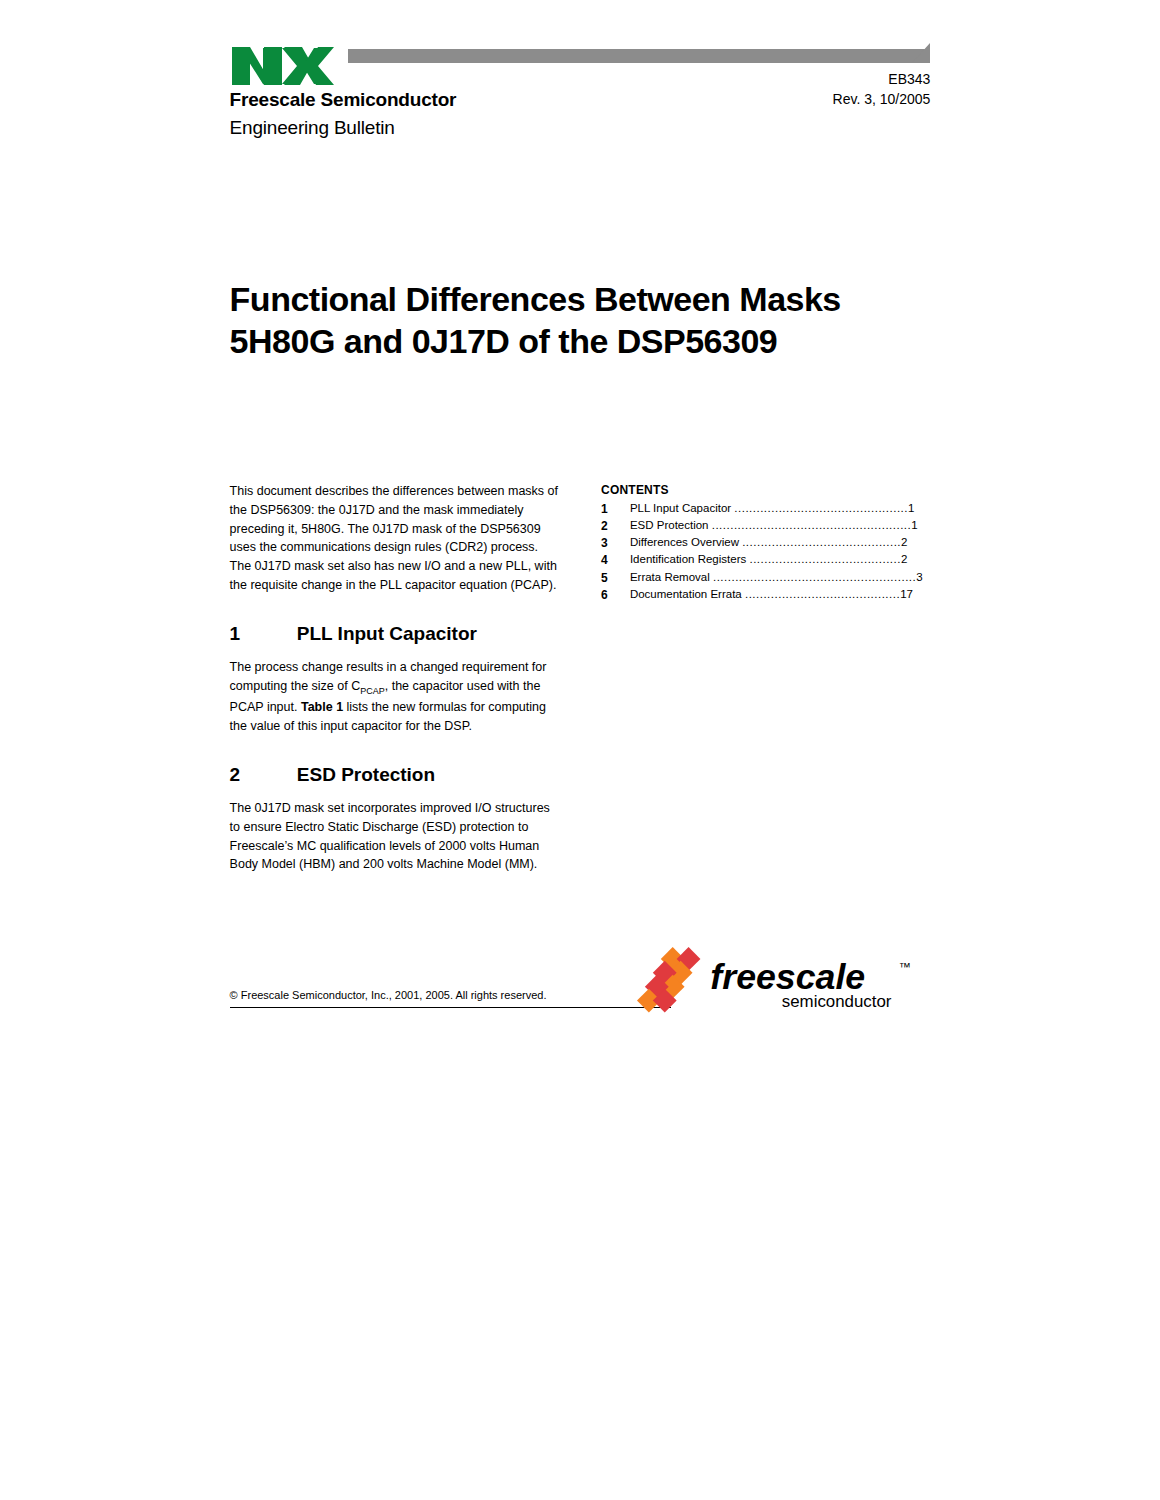EB343
Rev. 3, 10/2005
Freescale Semiconductor Engineering Bulletin
Functional Differences Between Masks 5H80G and 0J17D of the DSP56309
This document describes the differences between masks of the DSP56309: the 0J17D and the mask immediately preceding it, 5H80G. The 0J17D mask of the DSP56309 uses the communications design rules (CDR2) process. The 0J17D mask set also has new I/O and a new PLL, with the requisite change in the PLL capacitor equation (PCAP).
1 PLL Input Capacitor
The process change results in a changed requirement for computing the size of CPCAP, the capacitor used with the PCAP input. Table 1 lists the new formulas for computing the value of this input capacitor for the DSP.
2 ESD Protection
The 0J17D mask set incorporates improved I/O structures to ensure Electro Static Discharge (ESD) protection to Freescale’s MC qualification levels of 2000 volts Human Body Model (HBM) and 200 volts Machine Model (MM).
CONTENTS
| 1 | PLL Input Capacitor ............................................... 1 |
| 2 | ESD Protection ...................................................... 1 |
| 3 | Differences Overview ........................................... 2 |
| 4 | Identification Registers ......................................... 2 |
| 5 | Errata Removal ....................................................... 3 |
| 6 | Documentation Errata .......................................... 17 |
© Freescale Semiconductor, Inc., 2001, 2005. All rights reserved.
freescale ™ semiconductor